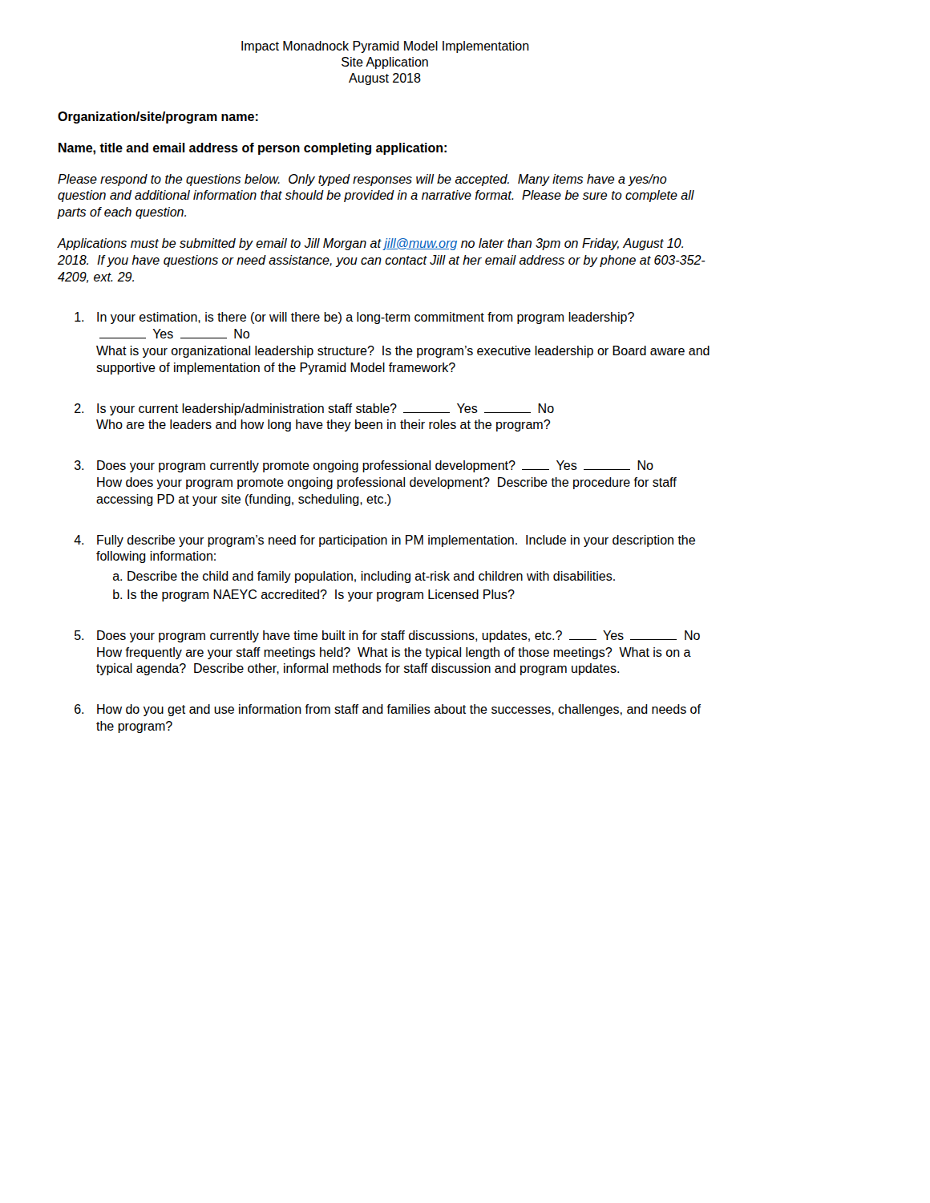Impact Monadnock Pyramid Model Implementation
Site Application
August 2018
Organization/site/program name:
Name, title and email address of person completing application:
Please respond to the questions below. Only typed responses will be accepted. Many items have a yes/no question and additional information that should be provided in a narrative format. Please be sure to complete all parts of each question.
Applications must be submitted by email to Jill Morgan at jill@muw.org no later than 3pm on Friday, August 10. 2018. If you have questions or need assistance, you can contact Jill at her email address or by phone at 603-352-4209, ext. 29.
In your estimation, is there (or will there be) a long-term commitment from program leadership?
Yes No
What is your organizational leadership structure? Is the program’s executive leadership or Board aware and supportive of implementation of the Pyramid Model framework?
Is your current leadership/administration staff stable? Yes No
Who are the leaders and how long have they been in their roles at the program?
Does your program currently promote ongoing professional development? Yes No
How does your program promote ongoing professional development? Describe the procedure for staff accessing PD at your site (funding, scheduling, etc.)
Fully describe your program’s need for participation in PM implementation. Include in your description the following information:
Describe the child and family population, including at-risk and children with disabilities.
Is the program NAEYC accredited? Is your program Licensed Plus?
Does your program currently have time built in for staff discussions, updates, etc.? Yes No
How frequently are your staff meetings held? What is the typical length of those meetings? What is on a typical agenda? Describe other, informal methods for staff discussion and program updates.
How do you get and use information from staff and families about the successes, challenges, and needs of the program?